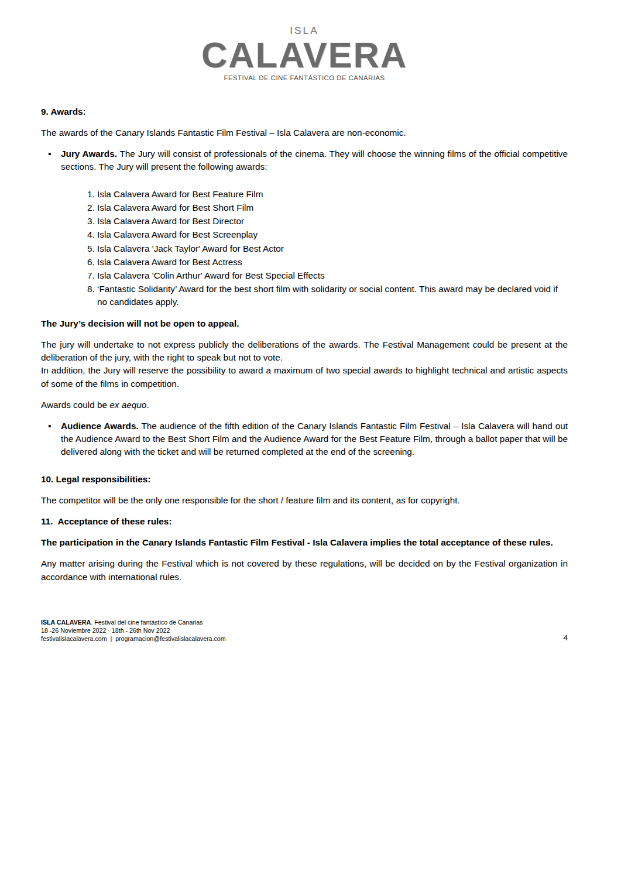ISLA
CALAVERA
FESTIVAL DE CINE FANTÁSTICO DE CANARIAS
9. Awards:
The awards of the Canary Islands Fantastic Film Festival – Isla Calavera are non-economic.
Jury Awards. The Jury will consist of professionals of the cinema. They will choose the winning films of the official competitive sections. The Jury will present the following awards:
Isla Calavera Award for Best Feature Film
Isla Calavera Award for Best Short Film
Isla Calavera Award for Best Director
Isla Calavera Award for Best Screenplay
Isla Calavera 'Jack Taylor' Award for Best Actor
Isla Calavera Award for Best Actress
Isla Calavera 'Colin Arthur' Award for Best Special Effects
‘Fantastic Solidarity’ Award for the best short film with solidarity or social content. This award may be declared void if no candidates apply.
The Jury’s decision will not be open to appeal.
The jury will undertake to not express publicly the deliberations of the awards. The Festival Management could be present at the deliberation of the jury, with the right to speak but not to vote.
In addition, the Jury will reserve the possibility to award a maximum of two special awards to highlight technical and artistic aspects of some of the films in competition.
Awards could be ex aequo.
Audience Awards. The audience of the fifth edition of the Canary Islands Fantastic Film Festival – Isla Calavera will hand out the Audience Award to the Best Short Film and the Audience Award for the Best Feature Film, through a ballot paper that will be delivered along with the ticket and will be returned completed at the end of the screening.
10. Legal responsibilities:
The competitor will be the only one responsible for the short / feature film and its content, as for copyright.
11. Acceptance of these rules:
The participation in the Canary Islands Fantastic Film Festival - Isla Calavera implies the total acceptance of these rules.
Any matter arising during the Festival which is not covered by these regulations, will be decided on by the Festival organization in accordance with international rules.
ISLA CALAVERA. Festival del cine fantástico de Canarias
18 -26 Noviembre 2022 · 18th - 26th Nov 2022
festivalislacalavera.com | programacion@festivalislacalavera.com 4